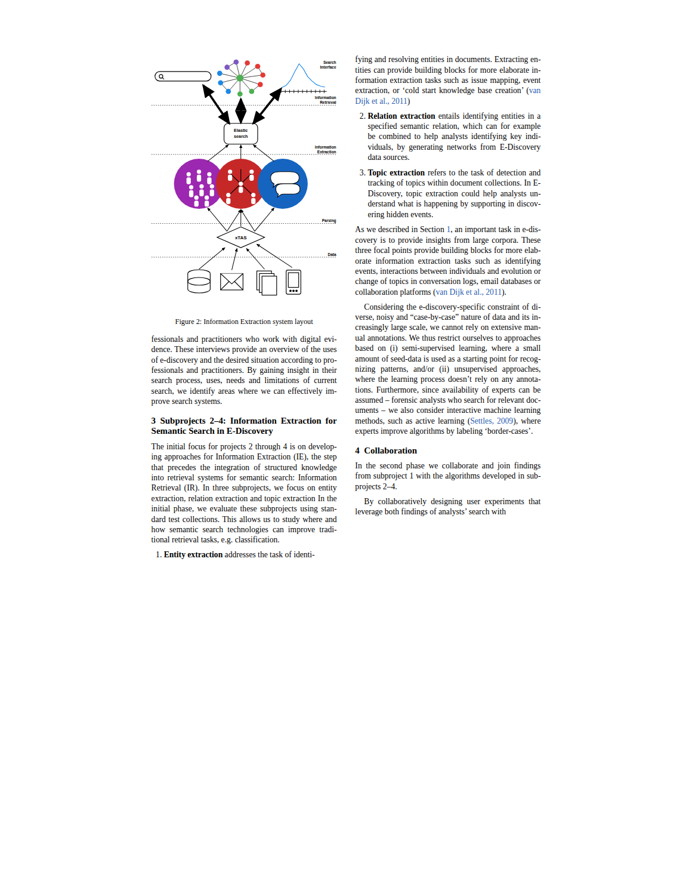Search Interface Information Retrieval Information Extraction Parsing Data Elastic search xTAS
Figure 2: Information Extraction system layout
fessionals and practitioners who work with digital evidence. These interviews provide an overview of the uses of e-discovery and the desired situation according to professionals and practitioners. By gaining insight in their search process, uses, needs and limitations of current search, we identify areas where we can effectively improve search systems.
3 Subprojects 2–4: Information Extraction for Semantic Search in E-Discovery
The initial focus for projects 2 through 4 is on developing approaches for Information Extraction (IE), the step that precedes the integration of structured knowledge into retrieval systems for semantic search: Information Retrieval (IR). In three subprojects, we focus on entity extraction, relation extraction and topic extraction In the initial phase, we evaluate these subprojects using standard test collections. This allows us to study where and how semantic search technologies can improve traditional retrieval tasks, e.g. classification.
Entity extraction addresses the task of identi-
fying and resolving entities in documents. Extracting entities can provide building blocks for more elaborate information extraction tasks such as issue mapping, event extraction, or ‘cold start knowledge base creation’ (van Dijk et al., 2011)
Relation extraction entails identifying entities in a specified semantic relation, which can for example be combined to help analysts identifying key individuals, by generating networks from E-Discovery data sources.
Topic extraction refers to the task of detection and tracking of topics within document collections. In E-Discovery, topic extraction could help analysts understand what is happening by supporting in discovering hidden events.
As we described in Section 1, an important task in e-discovery is to provide insights from large corpora. These three focal points provide building blocks for more elaborate information extraction tasks such as identifying events, interactions between individuals and evolution or change of topics in conversation logs, email databases or collaboration platforms (van Dijk et al., 2011).
Considering the e-discovery-specific constraint of diverse, noisy and “case-by-case” nature of data and its increasingly large scale, we cannot rely on extensive manual annotations. We thus restrict ourselves to approaches based on (i) semi-supervised learning, where a small amount of seed-data is used as a starting point for recognizing patterns, and/or (ii) unsupervised approaches, where the learning process doesn’t rely on any annotations. Furthermore, since availability of experts can be assumed – forensic analysts who search for relevant documents – we also consider interactive machine learning methods, such as active learning (Settles, 2009), where experts improve algorithms by labeling ‘border-cases’.
4 Collaboration
In the second phase we collaborate and join findings from subproject 1 with the algorithms developed in subprojects 2–4.
By collaboratively designing user experiments that leverage both findings of analysts’ search with